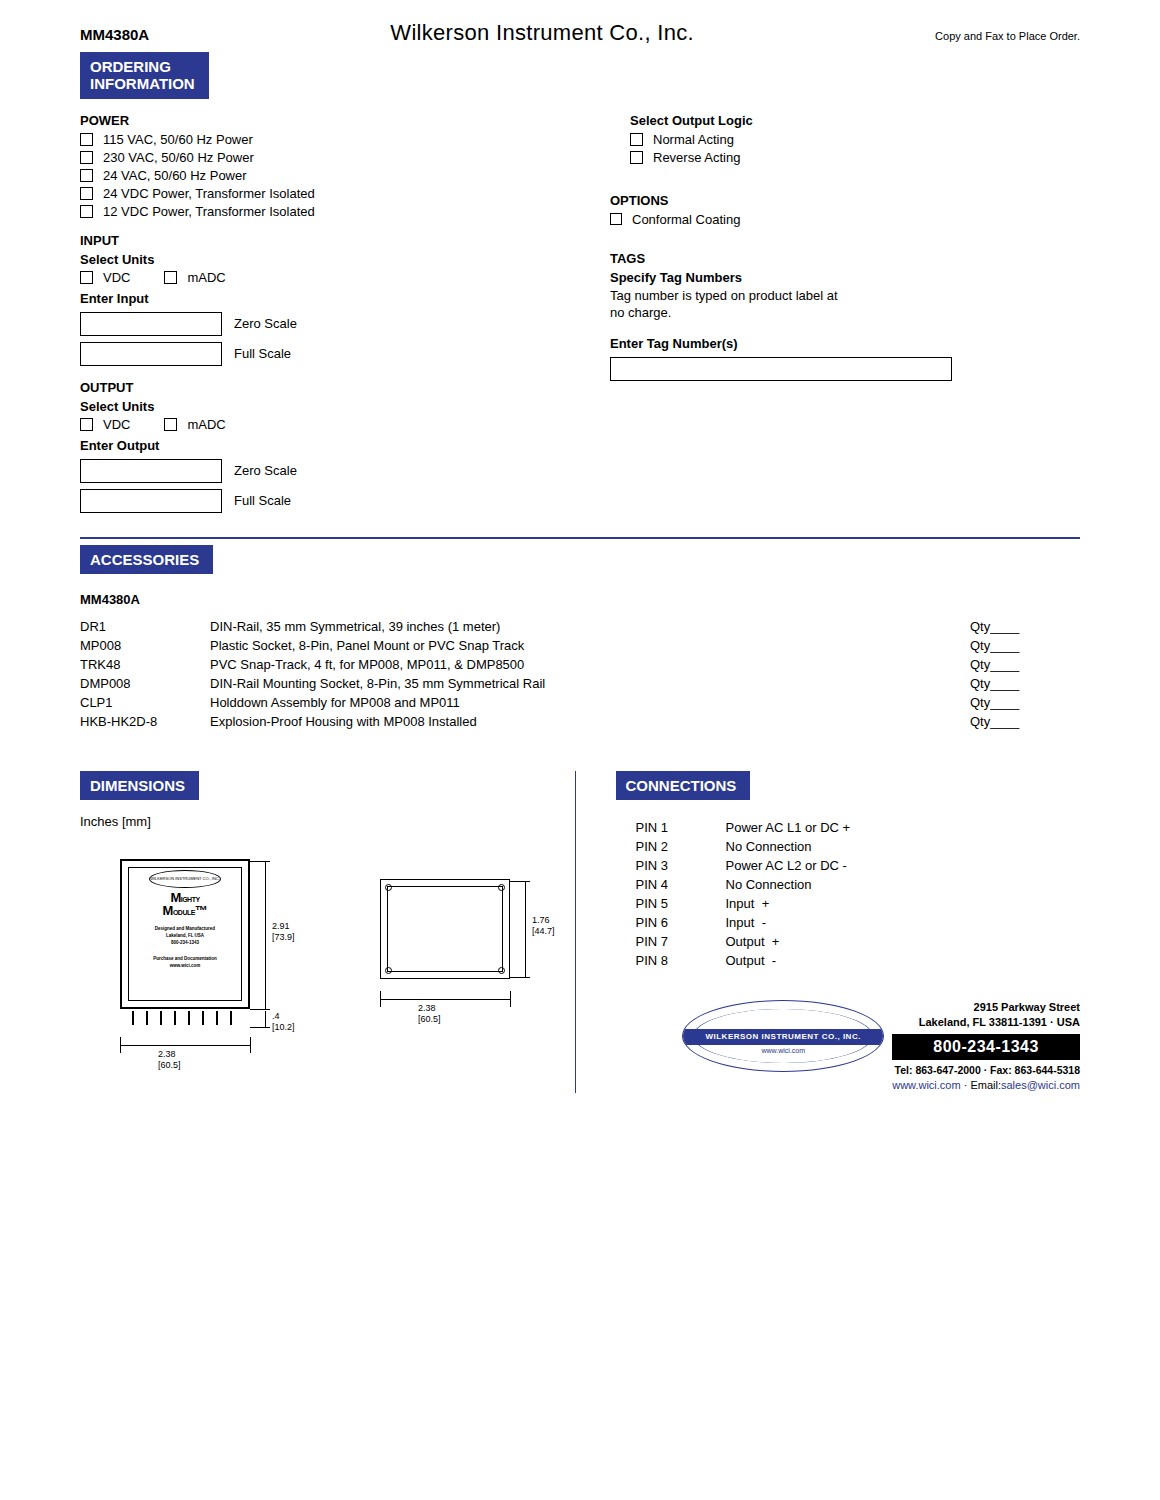MM4380A
Wilkerson Instrument Co., Inc.
Copy and Fax to Place Order.
ORDERING
INFORMATION
POWER
115 VAC, 50/60 Hz Power
230 VAC, 50/60 Hz Power
24 VAC, 50/60 Hz Power
24 VDC Power, Transformer Isolated
12 VDC Power, Transformer Isolated
INPUT
Select Units
VDC mADC
Enter Input
Zero Scale
Full Scale
OUTPUT
Select Units
VDC mADC
Enter Output
Zero Scale
Full Scale
Select Output Logic
Normal Acting
Reverse Acting
OPTIONS
Conformal Coating
TAGS
Specify Tag Numbers
Tag number is typed on product label at
no charge.
Enter Tag Number(s)
ACCESSORIES
MM4380A
| DR1 | DIN-Rail, 35 mm Symmetrical, 39 inches (1 meter) | Qty____ |
| MP008 | Plastic Socket, 8-Pin, Panel Mount or PVC Snap Track | Qty____ |
| TRK48 | PVC Snap-Track, 4 ft, for MP008, MP011, & DMP8500 | Qty____ |
| DMP008 | DIN-Rail Mounting Socket, 8-Pin, 35 mm Symmetrical Rail | Qty____ |
| CLP1 | Holddown Assembly for MP008 and MP011 | Qty____ |
| HKB-HK2D-8 | Explosion-Proof Housing with MP008 Installed | Qty____ |
DIMENSIONS
Inches [mm]
WILKERSON INSTRUMENT CO., INC.
MIGHTY
MODULE™
Designed and Manufactured
Lakeland, FL USA
800-234-1343
Purchase and Documentation
www.wici.com
2.91
[73.9]
.4
[10.2]
2.38
[60.5]
1.76
[44.7]
2.38
[60.5]
CONNECTIONS
| PIN 1 | Power AC L1 or DC + |
| PIN 2 | No Connection |
| PIN 3 | Power AC L2 or DC - |
| PIN 4 | No Connection |
| PIN 5 | Input + |
| PIN 6 | Input - |
| PIN 7 | Output + |
| PIN 8 | Output - |
WILKERSON INSTRUMENT CO., INC.
www.wici.com
2915 Parkway Street
Lakeland, FL 33811-1391 · USA
800-234-1343
Tel: 863-647-2000 · Fax: 863-644-5318
www.wici.com · Email:sales@wici.com